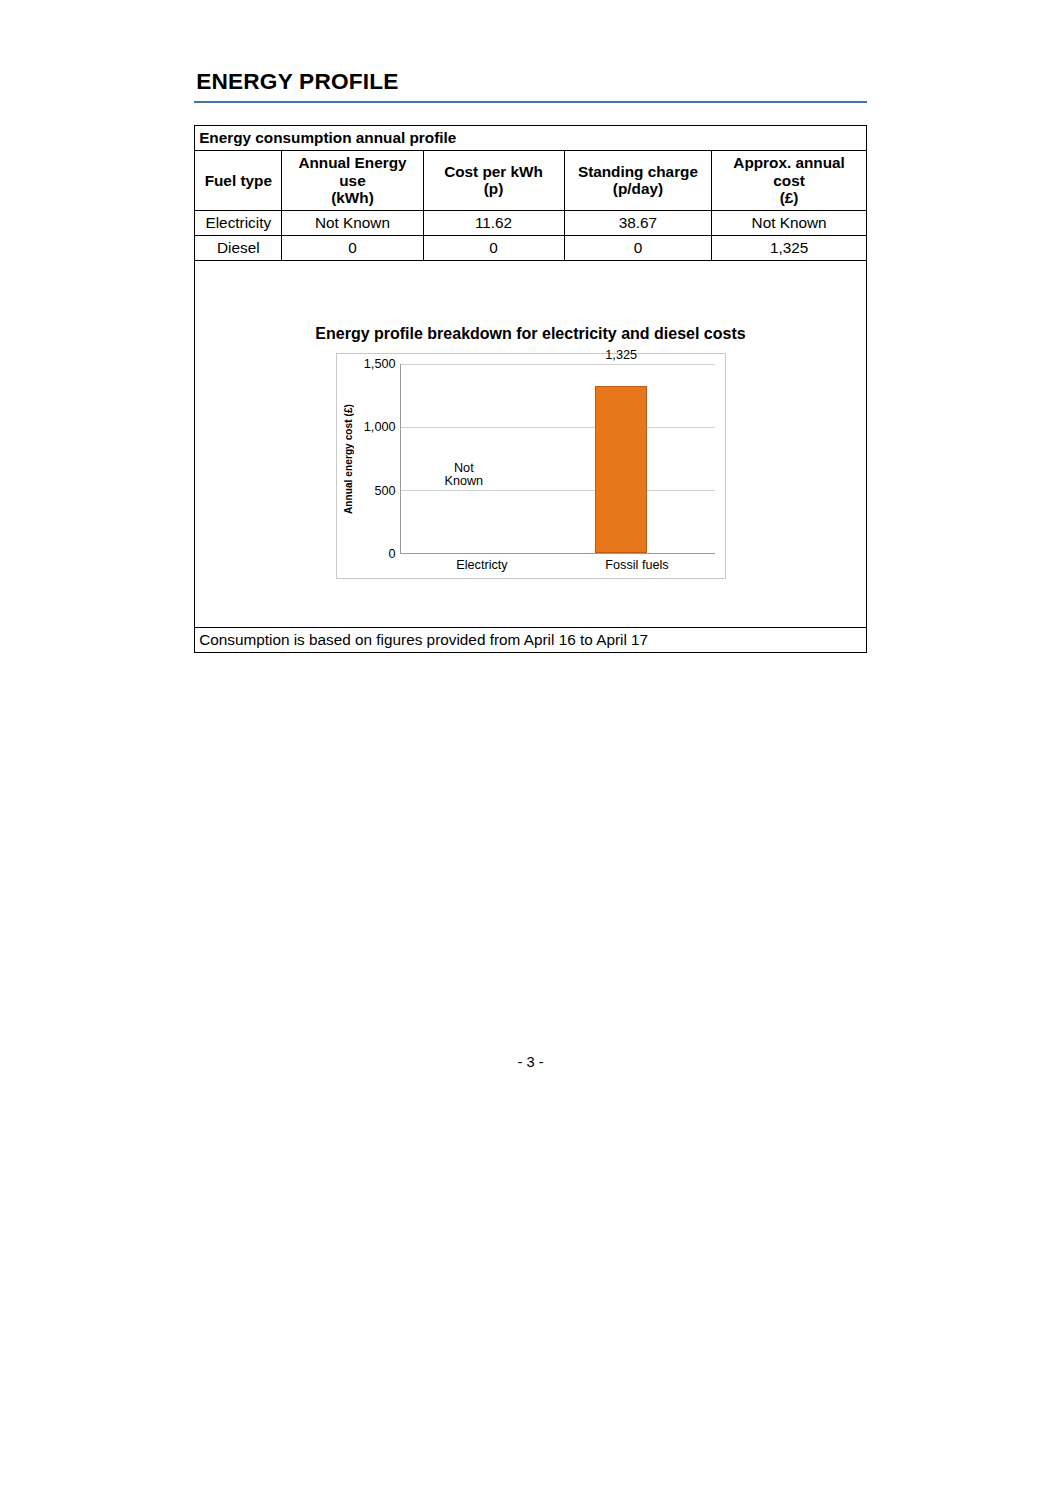ENERGY PROFILE
| Energy consumption annual profile |
| Fuel type | Annual Energy use (kWh) | Cost per kWh (p) | Standing charge (p/day) | Approx. annual cost (£) |
| Electricity | Not Known | 11.62 | 38.67 | Not Known |
| Diesel | 0 | 0 | 0 | 1,325 |
| Energy profile breakdown for electricity and diesel costs Annual energy cost (£) 1,500 1,000 500 0 Not Known 1,325 Electricty Fossil fuels |
| Consumption is based on figures provided from April 16 to April 17 |
- 3 -